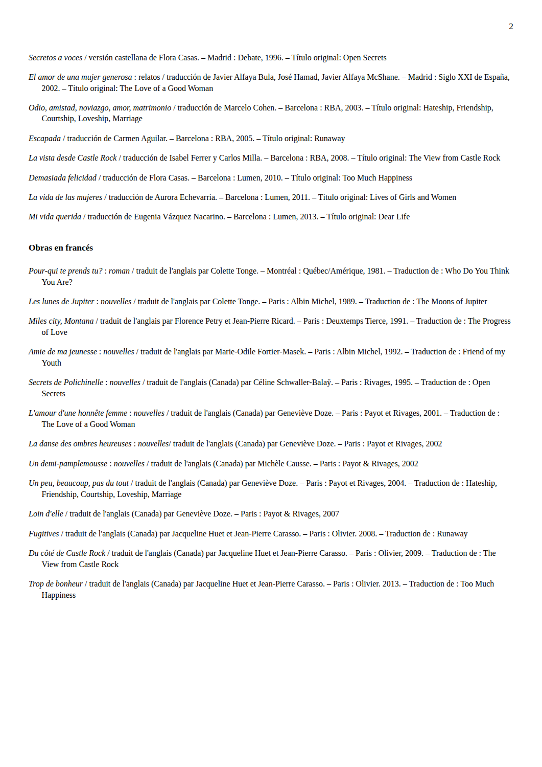2
Secretos a voces / versión castellana de Flora Casas. – Madrid : Debate, 1996. – Título original: Open Secrets
El amor de una mujer generosa : relatos / traducción de Javier Alfaya Bula, José Hamad, Javier Alfaya McShane. – Madrid : Siglo XXI de España, 2002. – Título original: The Love of a Good Woman
Odio, amistad, noviazgo, amor, matrimonio / traducción de Marcelo Cohen. – Barcelona : RBA, 2003. – Título original: Hateship, Friendship, Courtship, Loveship, Marriage
Escapada / traducción de Carmen Aguilar. – Barcelona : RBA, 2005. – Título original: Runaway
La vista desde Castle Rock / traducción de Isabel Ferrer y Carlos Milla. – Barcelona : RBA, 2008. – Título original: The View from Castle Rock
Demasiada felicidad / traducción de Flora Casas. – Barcelona : Lumen, 2010. – Título original: Too Much Happiness
La vida de las mujeres / traducción de Aurora Echevarría. – Barcelona : Lumen, 2011. – Título original: Lives of Girls and Women
Mi vida querida / traducción de Eugenia Vázquez Nacarino. – Barcelona : Lumen, 2013. – Título original: Dear Life
Obras en francés
Pour-qui te prends tu? : roman / traduit de l'anglais par Colette Tonge. – Montréal : Québec/Amérique, 1981. – Traduction de : Who Do You Think You Are?
Les lunes de Jupiter : nouvelles / traduit de l'anglais par Colette Tonge. – Paris : Albin Michel, 1989. – Traduction de : The Moons of Jupiter
Miles city, Montana / traduit de l'anglais par Florence Petry et Jean-Pierre Ricard. – Paris : Deuxtemps Tierce, 1991. – Traduction de : The Progress of Love
Amie de ma jeunesse : nouvelles / traduit de l'anglais par Marie-Odile Fortier-Masek. – Paris : Albin Michel, 1992. – Traduction de : Friend of my Youth
Secrets de Polichinelle : nouvelles / traduit de l'anglais (Canada) par Céline Schwaller-Balaÿ. – Paris : Rivages, 1995. – Traduction de : Open Secrets
L'amour d'une honnête femme : nouvelles / traduit de l'anglais (Canada) par Geneviève Doze. – Paris : Payot et Rivages, 2001. – Traduction de : The Love of a Good Woman
La danse des ombres heureuses : nouvelles/ traduit de l'anglais (Canada) par Geneviève Doze. – Paris : Payot et Rivages, 2002
Un demi-pamplemousse : nouvelles / traduit de l'anglais (Canada) par Michèle Causse. – Paris : Payot & Rivages, 2002
Un peu, beaucoup, pas du tout / traduit de l'anglais (Canada) par Geneviève Doze. – Paris : Payot et Rivages, 2004. – Traduction de : Hateship, Friendship, Courtship, Loveship, Marriage
Loin d'elle / traduit de l'anglais (Canada) par Geneviève Doze. – Paris : Payot & Rivages, 2007
Fugitives / traduit de l'anglais (Canada) par Jacqueline Huet et Jean-Pierre Carasso. – Paris : Olivier. 2008. – Traduction de : Runaway
Du côté de Castle Rock / traduit de l'anglais (Canada) par Jacqueline Huet et Jean-Pierre Carasso. – Paris : Olivier, 2009. – Traduction de : The View from Castle Rock
Trop de bonheur / traduit de l'anglais (Canada) par Jacqueline Huet et Jean-Pierre Carasso. – Paris : Olivier. 2013. – Traduction de : Too Much Happiness